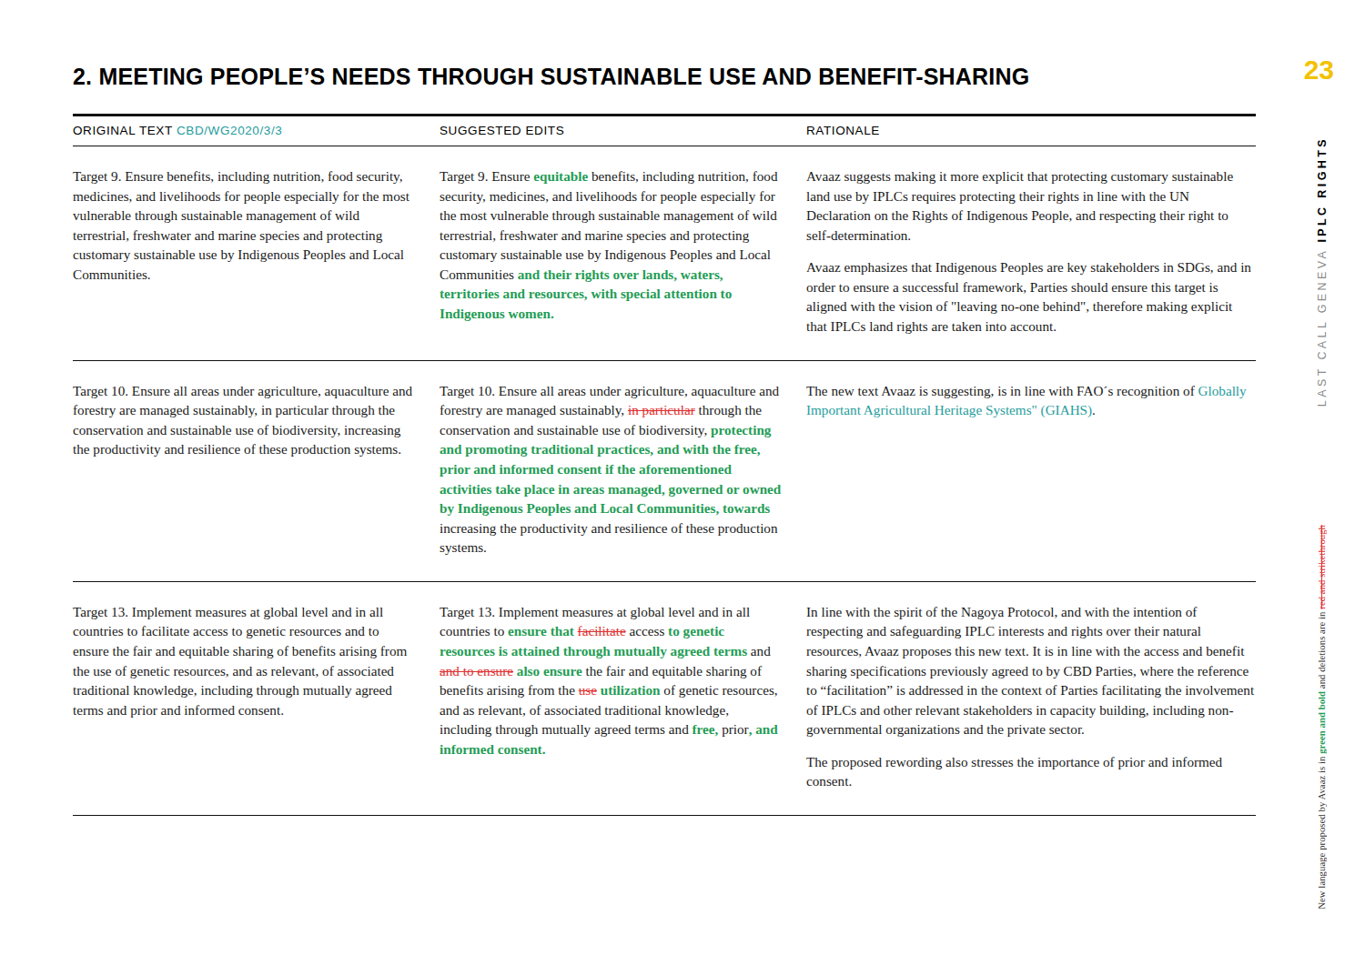23
LAST CALL GENEVA IPLC RIGHTS
New language proposed by Avaaz is in green and bold and deletions are in red and strikethrough
2. Meeting People’s Needs Through Sustainable Use and Benefit-Sharing
| Original text CBD/WG2020/3/3 | Suggested edits | Rationale |
| --- | --- | --- |
| Target 9. Ensure benefits, including nutrition, food security, medicines, and livelihoods for people especially for the most vulnerable through sustainable management of wild terrestrial, freshwater and marine species and protecting customary sustainable use by Indigenous Peoples and Local Communities. | Target 9. Ensure equitable benefits, including nutrition, food security, medicines, and livelihoods for people especially for the most vulnerable through sustainable management of wild terrestrial, freshwater and marine species and protecting customary sustainable use by Indigenous Peoples and Local Communities and their rights over lands, waters, territories and resources, with special attention to Indigenous women. | Avaaz suggests making it more explicit that protecting customary sustainable land use by IPLCs requires protecting their rights in line with the UN Declaration on the Rights of Indigenous People, and respecting their right to self-determination. Avaaz emphasizes that Indigenous Peoples are key stakeholders in SDGs, and in order to ensure a successful framework, Parties should ensure this target is aligned with the vision of "leaving no-one behind", therefore making explicit that IPLCs land rights are taken into account. |
| Target 10. Ensure all areas under agriculture, aquaculture and forestry are managed sustainably, in particular through the conservation and sustainable use of biodiversity, increasing the productivity and resilience of these production systems. | Target 10. Ensure all areas under agriculture, aquaculture and forestry are managed sustainably, in particular through the conservation and sustainable use of biodiversity, protecting and promoting traditional practices, and with the free, prior and informed consent if the aforementioned activities take place in areas managed, governed or owned by Indigenous Peoples and Local Communities, towards increasing the productivity and resilience of these production systems. | The new text Avaaz is suggesting, is in line with FAO´s recognition of Globally Important Agricultural Heritage Systems" (GIAHS) . |
| Target 13. Implement measures at global level and in all countries to facilitate access to genetic resources and to ensure the fair and equitable sharing of benefits arising from the use of genetic resources, and as relevant, of associated traditional knowledge, including through mutually agreed terms and prior and informed consent. | Target 13. Implement measures at global level and in all countries to ensure that facilitate access to genetic resources is attained through mutually agreed terms and and to ensure also ensure the fair and equitable sharing of benefits arising from the use utilization of genetic resources, and as relevant, of associated traditional knowledge, including through mutually agreed terms and free, prior , and informed consent. | In line with the spirit of the Nagoya Protocol, and with the intention of respecting and safeguarding IPLC interests and rights over their natural resources, Avaaz proposes this new text. It is in line with the access and benefit sharing specifications previously agreed to by CBD Parties, where the reference to “facilitation” is addressed in the context of Parties facilitating the involvement of IPLCs and other relevant stakeholders in capacity building, including non-governmental organizations and the private sector. The proposed rewording also stresses the importance of prior and informed consent. |